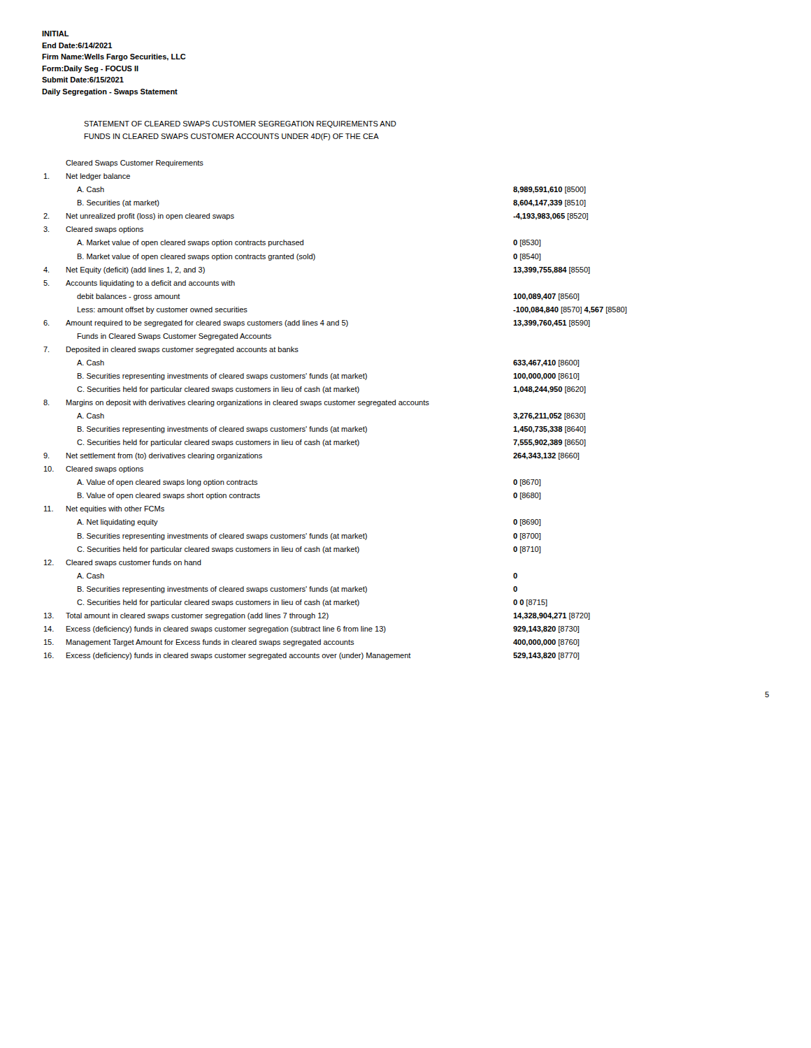INITIAL
End Date:6/14/2021
Firm Name:Wells Fargo Securities, LLC
Form:Daily Seg - FOCUS II
Submit Date:6/15/2021
Daily Segregation - Swaps Statement
STATEMENT OF CLEARED SWAPS CUSTOMER SEGREGATION REQUIREMENTS AND
FUNDS IN CLEARED SWAPS CUSTOMER ACCOUNTS UNDER 4D(F) OF THE CEA
| | Cleared Swaps Customer Requirements | |
| 1. | Net ledger balance | |
| | A. Cash | 8,989,591,610 [8500] |
| | B. Securities (at market) | 8,604,147,339 [8510] |
| 2. | Net unrealized profit (loss) in open cleared swaps | -4,193,983,065 [8520] |
| 3. | Cleared swaps options | |
| | A. Market value of open cleared swaps option contracts purchased | 0 [8530] |
| | B. Market value of open cleared swaps option contracts granted (sold) | 0 [8540] |
| 4. | Net Equity (deficit) (add lines 1, 2, and 3) | 13,399,755,884 [8550] |
| 5. | Accounts liquidating to a deficit and accounts with | |
| | debit balances - gross amount | 100,089,407 [8560] |
| | Less: amount offset by customer owned securities | -100,084,840 [8570] 4,567 [8580] |
| 6. | Amount required to be segregated for cleared swaps customers (add lines 4 and 5) | 13,399,760,451 [8590] |
| | Funds in Cleared Swaps Customer Segregated Accounts | |
| 7. | Deposited in cleared swaps customer segregated accounts at banks | |
| | A. Cash | 633,467,410 [8600] |
| | B. Securities representing investments of cleared swaps customers' funds (at market) | 100,000,000 [8610] |
| | C. Securities held for particular cleared swaps customers in lieu of cash (at market) | 1,048,244,950 [8620] |
| 8. | Margins on deposit with derivatives clearing organizations in cleared swaps customer segregated accounts | |
| | A. Cash | 3,276,211,052 [8630] |
| | B. Securities representing investments of cleared swaps customers' funds (at market) | 1,450,735,338 [8640] |
| | C. Securities held for particular cleared swaps customers in lieu of cash (at market) | 7,555,902,389 [8650] |
| 9. | Net settlement from (to) derivatives clearing organizations | 264,343,132 [8660] |
| 10. | Cleared swaps options | |
| | A. Value of open cleared swaps long option contracts | 0 [8670] |
| | B. Value of open cleared swaps short option contracts | 0 [8680] |
| 11. | Net equities with other FCMs | |
| | A. Net liquidating equity | 0 [8690] |
| | B. Securities representing investments of cleared swaps customers' funds (at market) | 0 [8700] |
| | C. Securities held for particular cleared swaps customers in lieu of cash (at market) | 0 [8710] |
| 12. | Cleared swaps customer funds on hand | |
| | A. Cash | 0 |
| | B. Securities representing investments of cleared swaps customers' funds (at market) | 0 |
| | C. Securities held for particular cleared swaps customers in lieu of cash (at market) | 0 0 [8715] |
| 13. | Total amount in cleared swaps customer segregation (add lines 7 through 12) | 14,328,904,271 [8720] |
| 14. | Excess (deficiency) funds in cleared swaps customer segregation (subtract line 6 from line 13) | 929,143,820 [8730] |
| 15. | Management Target Amount for Excess funds in cleared swaps segregated accounts | 400,000,000 [8760] |
| 16. | Excess (deficiency) funds in cleared swaps customer segregated accounts over (under) Management | 529,143,820 [8770] |
5